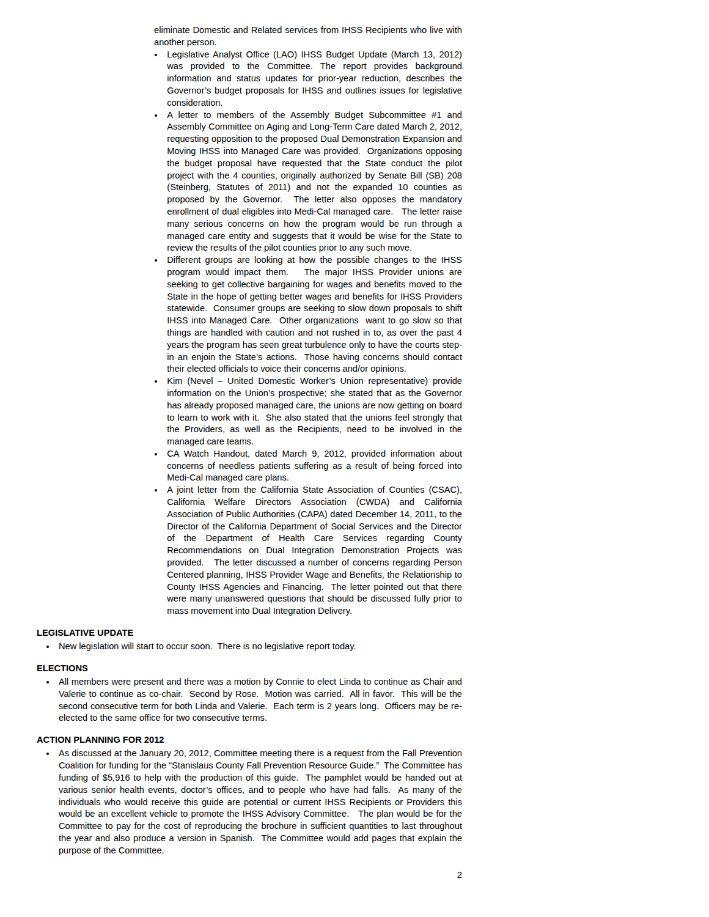eliminate Domestic and Related services from IHSS Recipients who live with another person.
Legislative Analyst Office (LAO) IHSS Budget Update (March 13, 2012) was provided to the Committee. The report provides background information and status updates for prior-year reduction, describes the Governor’s budget proposals for IHSS and outlines issues for legislative consideration.
A letter to members of the Assembly Budget Subcommittee #1 and Assembly Committee on Aging and Long-Term Care dated March 2, 2012, requesting opposition to the proposed Dual Demonstration Expansion and Moving IHSS into Managed Care was provided. Organizations opposing the budget proposal have requested that the State conduct the pilot project with the 4 counties, originally authorized by Senate Bill (SB) 208 (Steinberg, Statutes of 2011) and not the expanded 10 counties as proposed by the Governor. The letter also opposes the mandatory enrollment of dual eligibles into Medi-Cal managed care. The letter raise many serious concerns on how the program would be run through a managed care entity and suggests that it would be wise for the State to review the results of the pilot counties prior to any such move.
Different groups are looking at how the possible changes to the IHSS program would impact them. The major IHSS Provider unions are seeking to get collective bargaining for wages and benefits moved to the State in the hope of getting better wages and benefits for IHSS Providers statewide. Consumer groups are seeking to slow down proposals to shift IHSS into Managed Care. Other organizations want to go slow so that things are handled with caution and not rushed in to, as over the past 4 years the program has seen great turbulence only to have the courts step-in an enjoin the State’s actions. Those having concerns should contact their elected officials to voice their concerns and/or opinions.
Kim (Nevel – United Domestic Worker’s Union representative) provide information on the Union’s prospective; she stated that as the Governor has already proposed managed care, the unions are now getting on board to learn to work with it. She also stated that the unions feel strongly that the Providers, as well as the Recipients, need to be involved in the managed care teams.
CA Watch Handout, dated March 9, 2012, provided information about concerns of needless patients suffering as a result of being forced into Medi-Cal managed care plans.
A joint letter from the California State Association of Counties (CSAC), California Welfare Directors Association (CWDA) and California Association of Public Authorities (CAPA) dated December 14, 2011, to the Director of the California Department of Social Services and the Director of the Department of Health Care Services regarding County Recommendations on Dual Integration Demonstration Projects was provided. The letter discussed a number of concerns regarding Person Centered planning, IHSS Provider Wage and Benefits, the Relationship to County IHSS Agencies and Financing. The letter pointed out that there were many unanswered questions that should be discussed fully prior to mass movement into Dual Integration Delivery.
Legislative Update
New legislation will start to occur soon. There is no legislative report today.
Elections
All members were present and there was a motion by Connie to elect Linda to continue as Chair and Valerie to continue as co-chair. Second by Rose. Motion was carried. All in favor. This will be the second consecutive term for both Linda and Valerie. Each term is 2 years long. Officers may be re-elected to the same office for two consecutive terms.
Action Planning for 2012
As discussed at the January 20, 2012, Committee meeting there is a request from the Fall Prevention Coalition for funding for the “Stanislaus County Fall Prevention Resource Guide.” The Committee has funding of $5,916 to help with the production of this guide. The pamphlet would be handed out at various senior health events, doctor’s offices, and to people who have had falls. As many of the individuals who would receive this guide are potential or current IHSS Recipients or Providers this would be an excellent vehicle to promote the IHSS Advisory Committee. The plan would be for the Committee to pay for the cost of reproducing the brochure in sufficient quantities to last throughout the year and also produce a version in Spanish. The Committee would add pages that explain the purpose of the Committee.
2